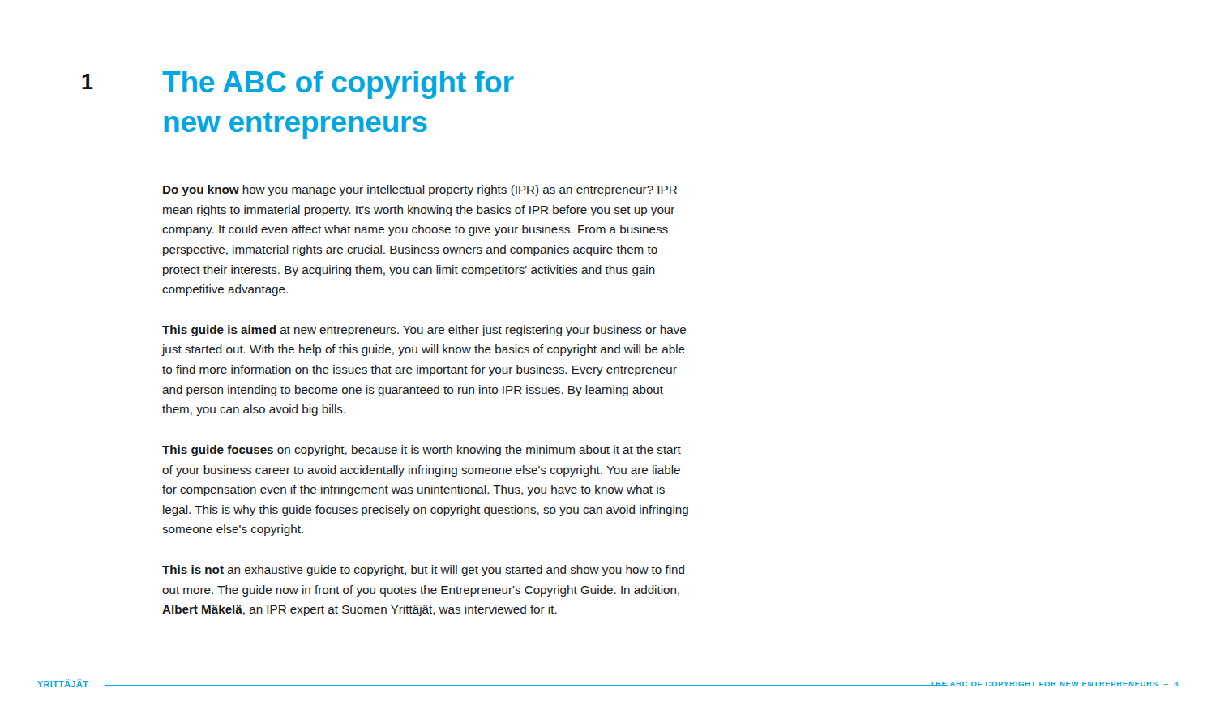1
The ABC of copyright for
new entrepreneurs
Do you know how you manage your intellectual property rights (IPR) as an entrepreneur? IPR mean rights to immaterial property. It's worth knowing the basics of IPR before you set up your company. It could even affect what name you choose to give your business. From a business perspective, immaterial rights are crucial. Business owners and companies acquire them to protect their interests. By acquiring them, you can limit competitors' activities and thus gain competitive advantage.
This guide is aimed at new entrepreneurs. You are either just registering your business or have just started out. With the help of this guide, you will know the basics of copyright and will be able to find more information on the issues that are important for your business. Every entrepreneur and person intending to become one is guaranteed to run into IPR issues. By learning about them, you can also avoid big bills.
This guide focuses on copyright, because it is worth knowing the minimum about it at the start of your business career to avoid accidentally infringing someone else's copyright. You are liable for compensation even if the infringement was unintentional. Thus, you have to know what is legal. This is why this guide focuses precisely on copyright questions, so you can avoid infringing someone else's copyright.
This is not an exhaustive guide to copyright, but it will get you started and show you how to find out more. The guide now in front of you quotes the Entrepreneur's Copyright Guide. In addition, Albert Mäkelä, an IPR expert at Suomen Yrittäjät, was interviewed for it.
YRITTÄJÄT
THE ABC OF COPYRIGHT FOR NEW ENTREPRENEURS – 3